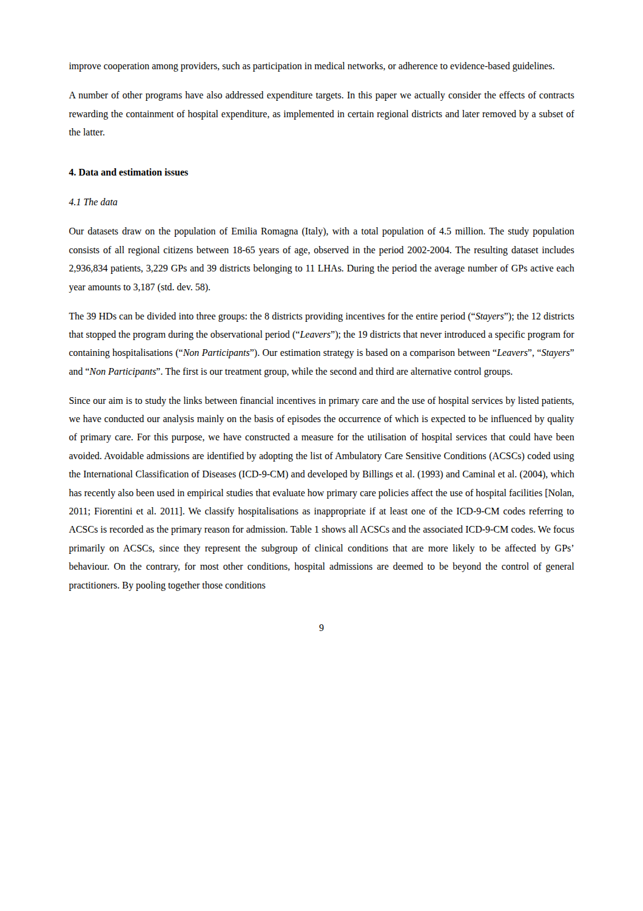improve cooperation among providers, such as participation in medical networks, or adherence to evidence-based guidelines.
A number of other programs have also addressed expenditure targets. In this paper we actually consider the effects of contracts rewarding the containment of hospital expenditure, as implemented in certain regional districts and later removed by a subset of the latter.
4. Data and estimation issues
4.1 The data
Our datasets draw on the population of Emilia Romagna (Italy), with a total population of 4.5 million. The study population consists of all regional citizens between 18-65 years of age, observed in the period 2002-2004. The resulting dataset includes 2,936,834 patients, 3,229 GPs and 39 districts belonging to 11 LHAs. During the period the average number of GPs active each year amounts to 3,187 (std. dev. 58).
The 39 HDs can be divided into three groups: the 8 districts providing incentives for the entire period (“Stayers”); the 12 districts that stopped the program during the observational period (“Leavers”); the 19 districts that never introduced a specific program for containing hospitalisations (“Non Participants”). Our estimation strategy is based on a comparison between “Leavers”, “Stayers” and “Non Participants”. The first is our treatment group, while the second and third are alternative control groups.
Since our aim is to study the links between financial incentives in primary care and the use of hospital services by listed patients, we have conducted our analysis mainly on the basis of episodes the occurrence of which is expected to be influenced by quality of primary care. For this purpose, we have constructed a measure for the utilisation of hospital services that could have been avoided. Avoidable admissions are identified by adopting the list of Ambulatory Care Sensitive Conditions (ACSCs) coded using the International Classification of Diseases (ICD-9-CM) and developed by Billings et al. (1993) and Caminal et al. (2004), which has recently also been used in empirical studies that evaluate how primary care policies affect the use of hospital facilities [Nolan, 2011; Fiorentini et al. 2011]. We classify hospitalisations as inappropriate if at least one of the ICD-9-CM codes referring to ACSCs is recorded as the primary reason for admission. Table 1 shows all ACSCs and the associated ICD-9-CM codes. We focus primarily on ACSCs, since they represent the subgroup of clinical conditions that are more likely to be affected by GPs’ behaviour. On the contrary, for most other conditions, hospital admissions are deemed to be beyond the control of general practitioners. By pooling together those conditions
9